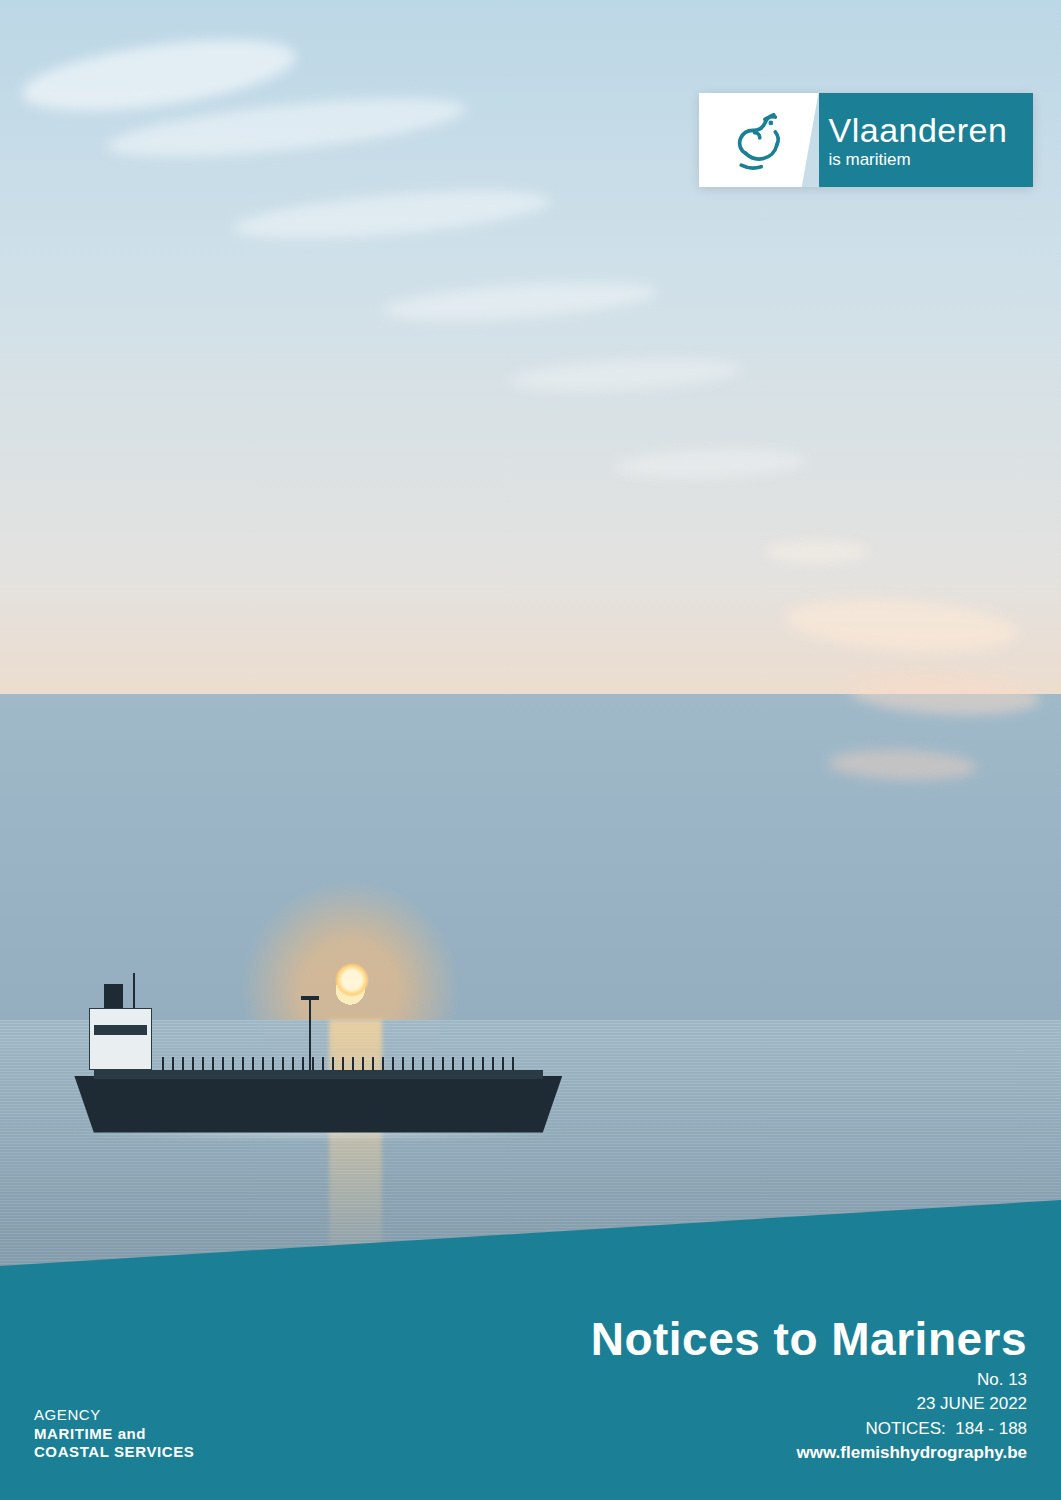Vlaanderen is maritiem
AGENCY
MARITIME and
COASTAL SERVICES
Notices to Mariners
No. 13
23 JUNE 2022
NOTICES: 184 - 188
www.flemishhydrography.be